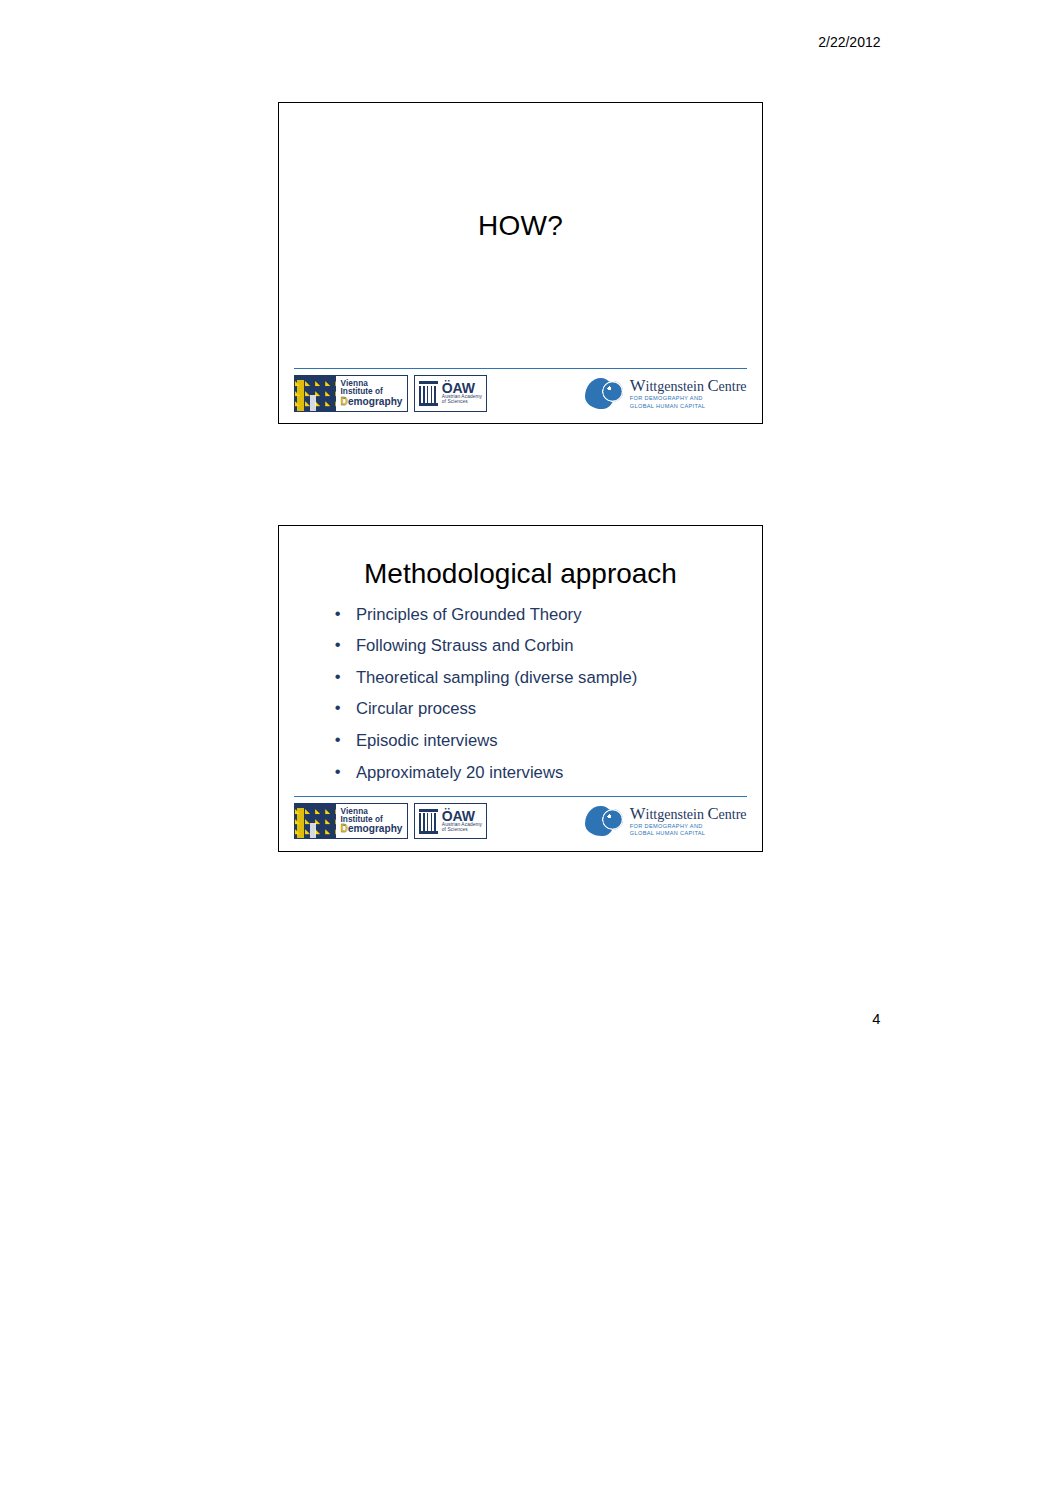2/22/2012
HOW?
Vienna Institute of Demography
ÖAW Austrian Academy of Sciences
Wittgenstein Centre
FOR DEMOGRAPHY AND
GLOBAL HUMAN CAPITAL
Methodological approach
Principles of Grounded Theory
Following Strauss and Corbin
Theoretical sampling (diverse sample)
Circular process
Episodic interviews
Approximately 20 interviews
Vienna Institute of Demography
ÖAW Austrian Academy of Sciences
Wittgenstein Centre
FOR DEMOGRAPHY AND
GLOBAL HUMAN CAPITAL
4